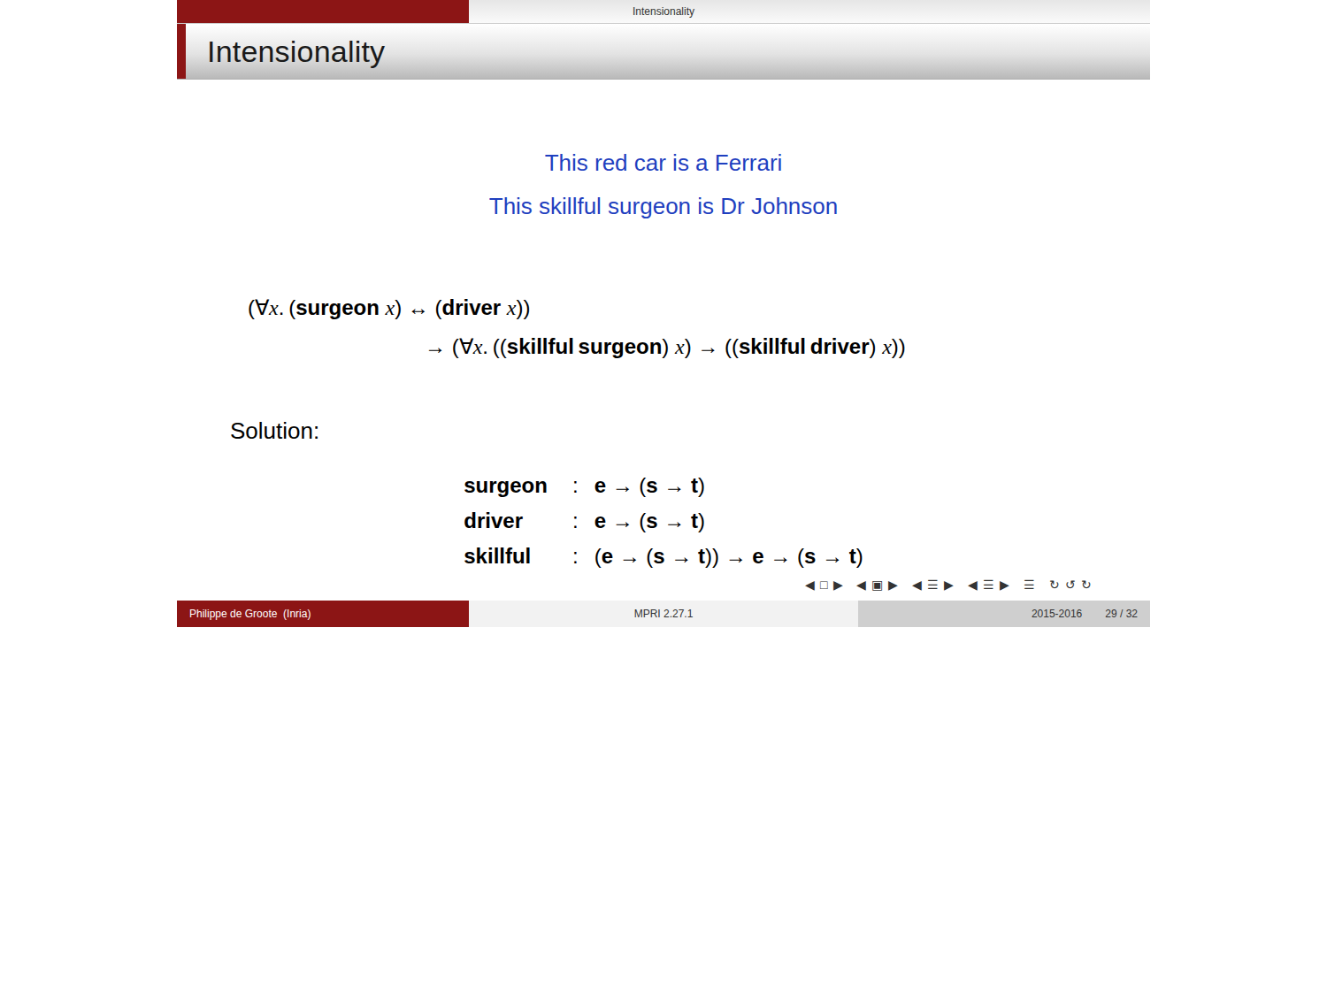Intensionality
Intensionality
This red car is a Ferrari
This skillful surgeon is Dr Johnson
(∀x. (surgeon x) ↔ (driver x)) → (∀x. ((skillful surgeon) x) → ((skillful driver) x))
Solution:
| surgeon | : | e → ( s → t ) |
| driver | : | e → ( s → t ) |
| skillful | : | ( e → ( s → t )) → e → ( s → t ) |
◀□▶ ◀▣▶ ◀☰▶ ◀☰▶ ☰ ↻↺↻
Philippe de Groote (Inria)
MPRI 2.27.1
2015-201629 / 32